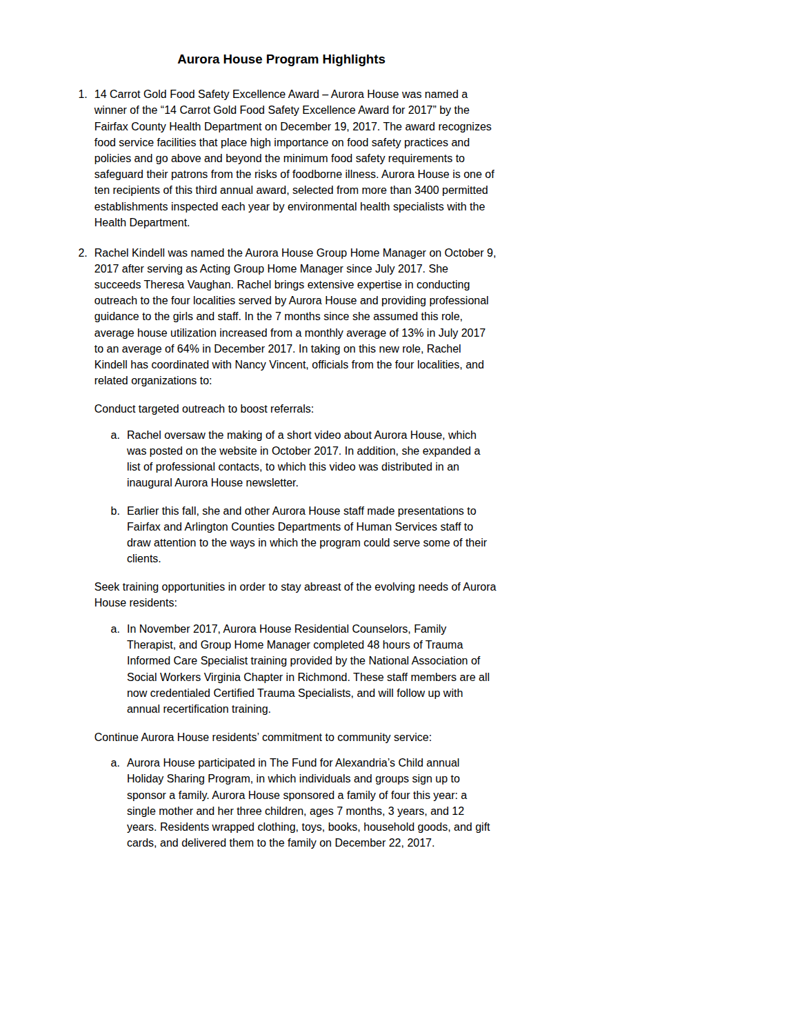Aurora House Program Highlights
14 Carrot Gold Food Safety Excellence Award – Aurora House was named a winner of the “14 Carrot Gold Food Safety Excellence Award for 2017” by the Fairfax County Health Department on December 19, 2017. The award recognizes food service facilities that place high importance on food safety practices and policies and go above and beyond the minimum food safety requirements to safeguard their patrons from the risks of foodborne illness. Aurora House is one of ten recipients of this third annual award, selected from more than 3400 permitted establishments inspected each year by environmental health specialists with the Health Department.
Rachel Kindell was named the Aurora House Group Home Manager on October 9, 2017 after serving as Acting Group Home Manager since July 2017. She succeeds Theresa Vaughan. Rachel brings extensive expertise in conducting outreach to the four localities served by Aurora House and providing professional guidance to the girls and staff. In the 7 months since she assumed this role, average house utilization increased from a monthly average of 13% in July 2017 to an average of 64% in December 2017. In taking on this new role, Rachel Kindell has coordinated with Nancy Vincent, officials from the four localities, and related organizations to:
Conduct targeted outreach to boost referrals:
Rachel oversaw the making of a short video about Aurora House, which was posted on the website in October 2017. In addition, she expanded a list of professional contacts, to which this video was distributed in an inaugural Aurora House newsletter.
Earlier this fall, she and other Aurora House staff made presentations to Fairfax and Arlington Counties Departments of Human Services staff to draw attention to the ways in which the program could serve some of their clients.
Seek training opportunities in order to stay abreast of the evolving needs of Aurora House residents:
In November 2017, Aurora House Residential Counselors, Family Therapist, and Group Home Manager completed 48 hours of Trauma Informed Care Specialist training provided by the National Association of Social Workers Virginia Chapter in Richmond. These staff members are all now credentialed Certified Trauma Specialists, and will follow up with annual recertification training.
Continue Aurora House residents’ commitment to community service:
Aurora House participated in The Fund for Alexandria’s Child annual Holiday Sharing Program, in which individuals and groups sign up to sponsor a family. Aurora House sponsored a family of four this year: a single mother and her three children, ages 7 months, 3 years, and 12 years. Residents wrapped clothing, toys, books, household goods, and gift cards, and delivered them to the family on December 22, 2017.